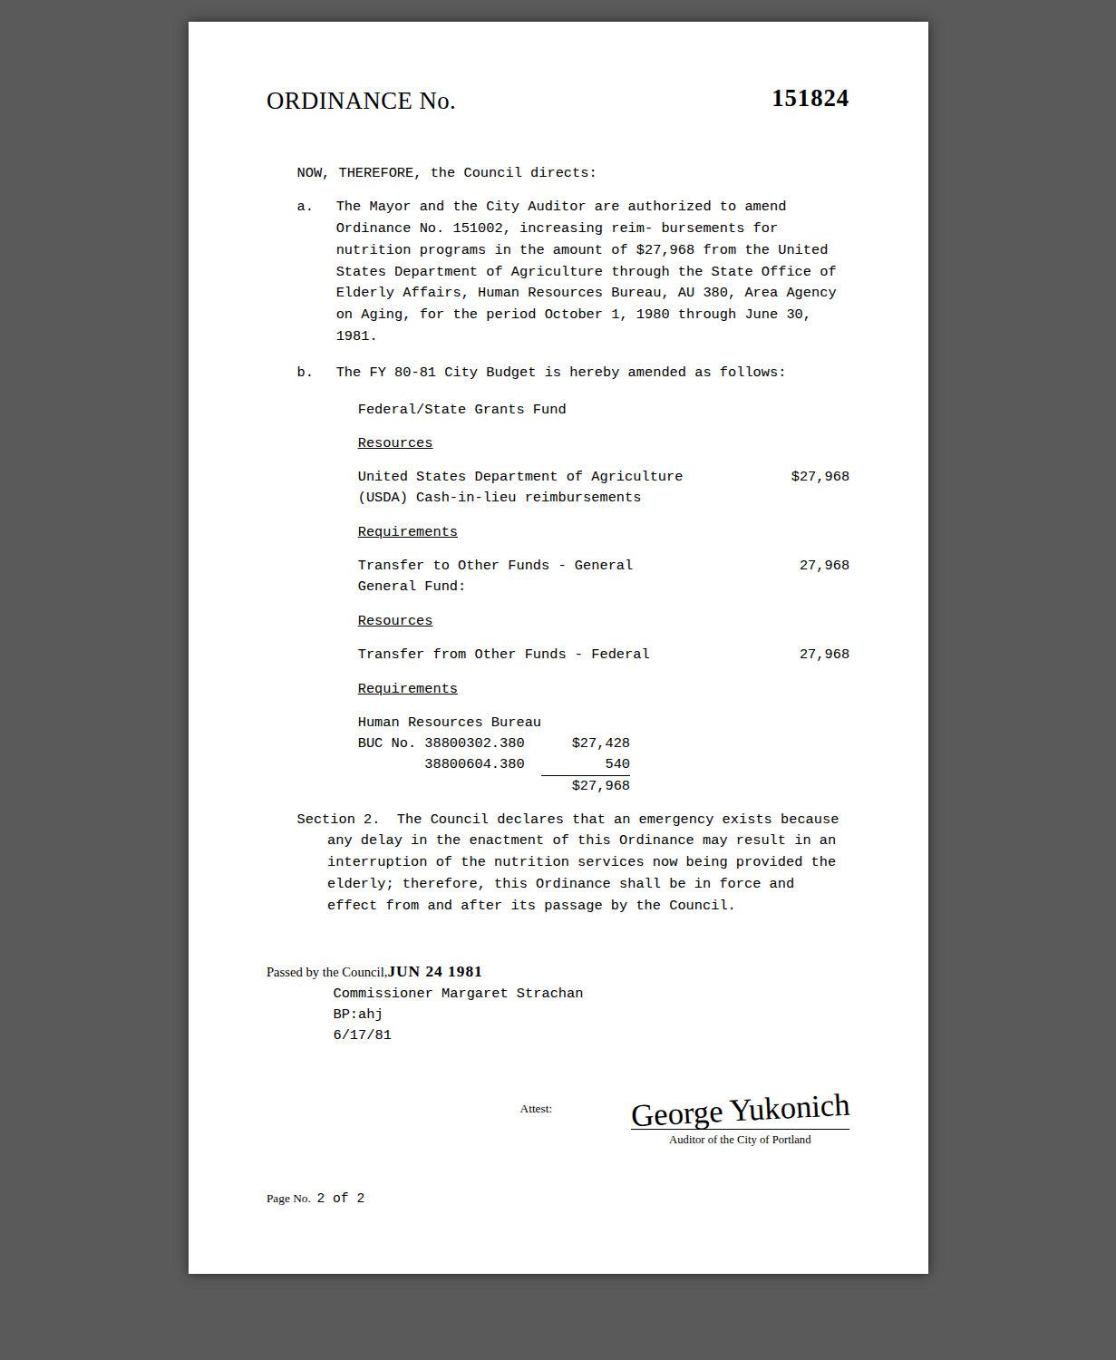151824
ORDINANCE No.
NOW, THEREFORE, the Council directs:
a.
The Mayor and the City Auditor are authorized to amend Ordinance No. 151002, increasing reim- bursements for nutrition programs in the amount of $27,968 from the United States Department of Agriculture through the State Office of Elderly Affairs, Human Resources Bureau, AU 380, Area Agency on Aging, for the period October 1, 1980 through June 30, 1981.
b.
The FY 80-81 City Budget is hereby amended as follows:
Federal/State Grants Fund
Resources
| United States Department of Agriculture (USDA) Cash-in-lieu reimbursements | $27,968 |
Requirements
| Transfer to Other Funds - General General Fund: | 27,968 |
Resources
| Transfer from Other Funds - Federal | 27,968 |
Requirements
| Human Resources Bureau | |
| BUC No. 38800302.380 | $27,428 |
| 38800604.380 | 540 |
| | $27,968 |
Section 2. The Council declares that an emergency exists because any delay in the enactment of this Ordinance may result in an interruption of the nutrition services now being provided the elderly; therefore, this Ordinance shall be in force and effect from and after its passage by the Council.
Passed by the Council, JUN 24 1981
Commissioner Margaret Strachan
BP:ahj
6/17/81
Attest:
George Yukonich
Auditor of the City of Portland
Page No. 2 of 2